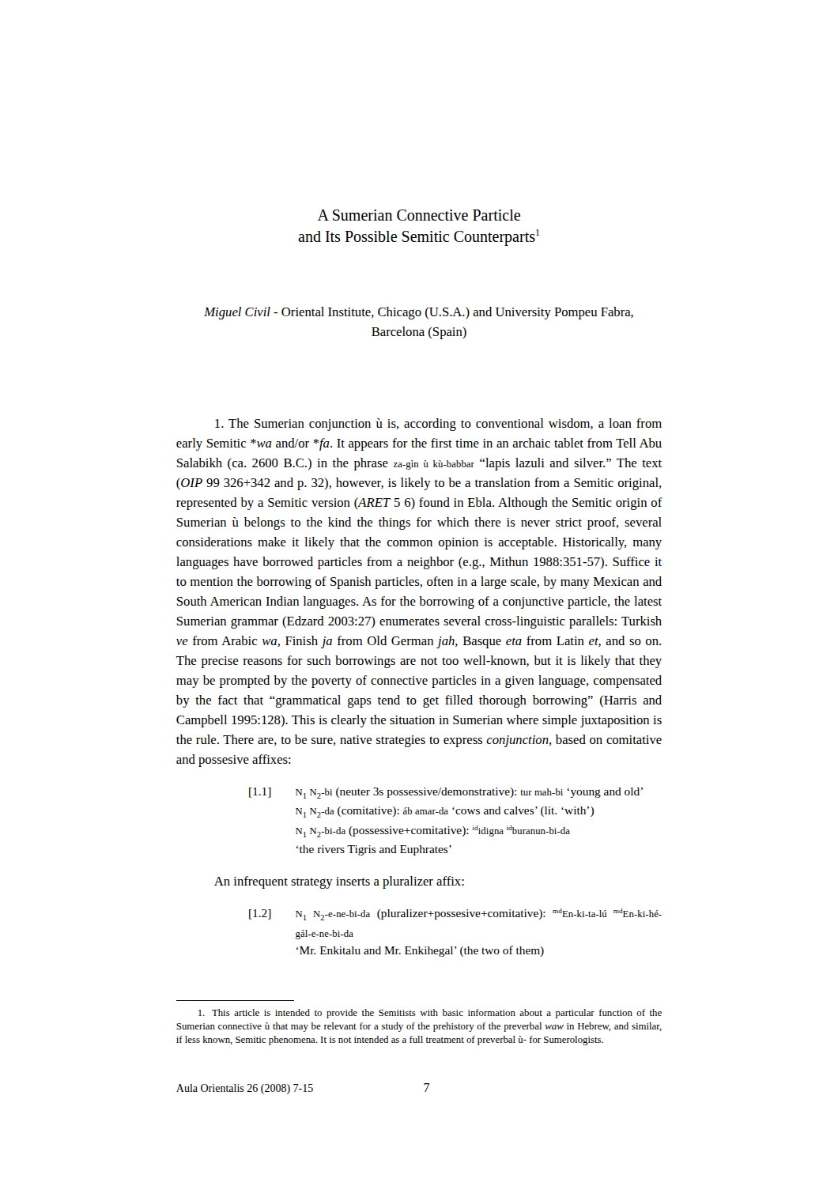A Sumerian Connective Particle
and Its Possible Semitic Counterparts1
Miguel Civil - Oriental Institute, Chicago (U.S.A.) and University Pompeu Fabra, Barcelona (Spain)
1. The Sumerian conjunction ù is, according to conventional wisdom, a loan from early Semitic *wa and/or *fa. It appears for the first time in an archaic tablet from Tell Abu Salabikh (ca. 2600 B.C.) in the phrase za-gìn ù kù-babbar “lapis lazuli and silver.” The text (OIP 99 326+342 and p. 32), however, is likely to be a translation from a Semitic original, represented by a Semitic version (ARET 5 6) found in Ebla. Although the Semitic origin of Sumerian ù belongs to the kind the things for which there is never strict proof, several considerations make it likely that the common opinion is acceptable. Historically, many languages have borrowed particles from a neighbor (e.g., Mithun 1988:351-57). Suffice it to mention the borrowing of Spanish particles, often in a large scale, by many Mexican and South American Indian languages. As for the borrowing of a conjunctive particle, the latest Sumerian grammar (Edzard 2003:27) enumerates several cross-linguistic parallels: Turkish ve from Arabic wa, Finish ja from Old German jah, Basque eta from Latin et, and so on. The precise reasons for such borrowings are not too well-known, but it is likely that they may be prompted by the poverty of connective particles in a given language, compensated by the fact that “grammatical gaps tend to get filled thorough borrowing” (Harris and Campbell 1995:128). This is clearly the situation in Sumerian where simple juxtaposition is the rule. There are, to be sure, native strategies to express conjunction, based on comitative and possesive affixes:
[1.1]
N1 N2-bi (neuter 3s possessive/demonstrative): tur mah-bi ‘young and old’
N1 N2-da (comitative): áb amar-da ‘cows and calves’ (lit. ‘with’)
N1 N2-bi-da (possessive+comitative): ididigna idburanun-bi-da
‘the rivers Tigris and Euphrates’
An infrequent strategy inserts a pluralizer affix:
[1.2]
N1 N2-e-ne-bi-da (pluralizer+possesive+comitative): md En-ki-ta-lú md En-ki-hé-gál-e-ne-bi-da
‘Mr. Enkitalu and Mr. Enkihegal’ (the two of them)
1. This article is intended to provide the Semitists with basic information about a particular function of the Sumerian connective ù that may be relevant for a study of the prehistory of the preverbal waw in Hebrew, and similar, if less known, Semitic phenomena. It is not intended as a full treatment of preverbal ù- for Sumerologists.
Aula Orientalis 26 (2008) 7-15
7